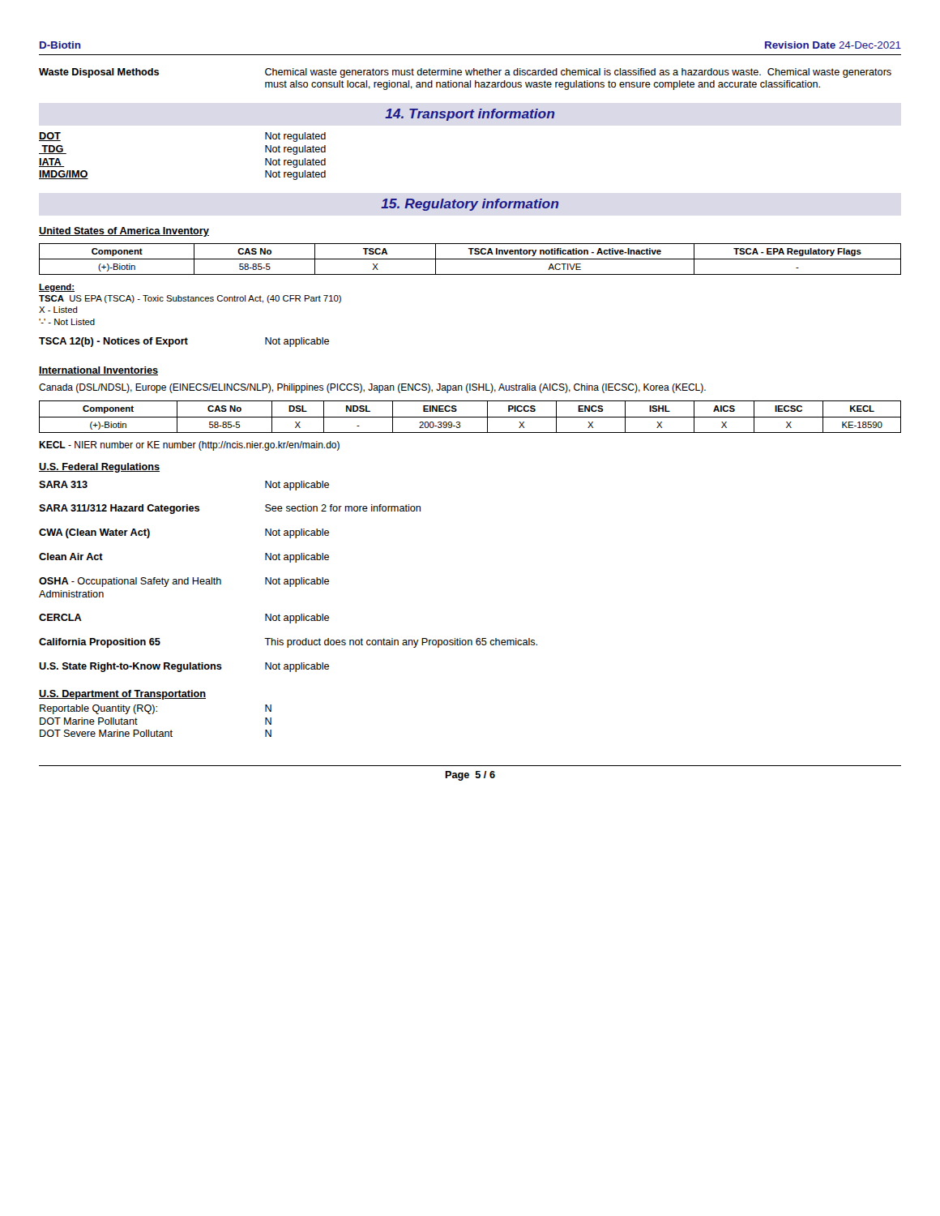D-Biotin
Revision Date 24-Dec-2021
Waste Disposal Methods
Chemical waste generators must determine whether a discarded chemical is classified as a hazardous waste. Chemical waste generators must also consult local, regional, and national hazardous waste regulations to ensure complete and accurate classification.
14. Transport information
DOT
Not regulated
TDG
Not regulated
IATA
Not regulated
IMDG/IMO
Not regulated
15. Regulatory information
United States of America Inventory
| Component | CAS No | TSCA | TSCA Inventory notification - Active-Inactive | TSCA - EPA Regulatory Flags |
| --- | --- | --- | --- | --- |
| (+)-Biotin | 58-85-5 | X | ACTIVE | - |
Legend:
TSCA US EPA (TSCA) - Toxic Substances Control Act, (40 CFR Part 710)
X - Listed
'-' - Not Listed
TSCA 12(b) - Notices of Export
Not applicable
International Inventories
Canada (DSL/NDSL), Europe (EINECS/ELINCS/NLP), Philippines (PICCS), Japan (ENCS), Japan (ISHL), Australia (AICS), China (IECSC), Korea (KECL).
| Component | CAS No | DSL | NDSL | EINECS | PICCS | ENCS | ISHL | AICS | IECSC | KECL |
| --- | --- | --- | --- | --- | --- | --- | --- | --- | --- | --- |
| (+)-Biotin | 58-85-5 | X | - | 200-399-3 | X | X | X | X | X | KE-18590 |
KECL - NIER number or KE number (http://ncis.nier.go.kr/en/main.do)
U.S. Federal Regulations
SARA 313
Not applicable
SARA 311/312 Hazard Categories
See section 2 for more information
CWA (Clean Water Act)
Not applicable
Clean Air Act
Not applicable
OSHA - Occupational Safety and Health Administration
Not applicable
CERCLA
Not applicable
California Proposition 65
This product does not contain any Proposition 65 chemicals.
U.S. State Right-to-Know Regulations
Not applicable
U.S. Department of Transportation
Reportable Quantity (RQ):
N
DOT Marine Pollutant
N
DOT Severe Marine Pollutant
N
Page 5 / 6